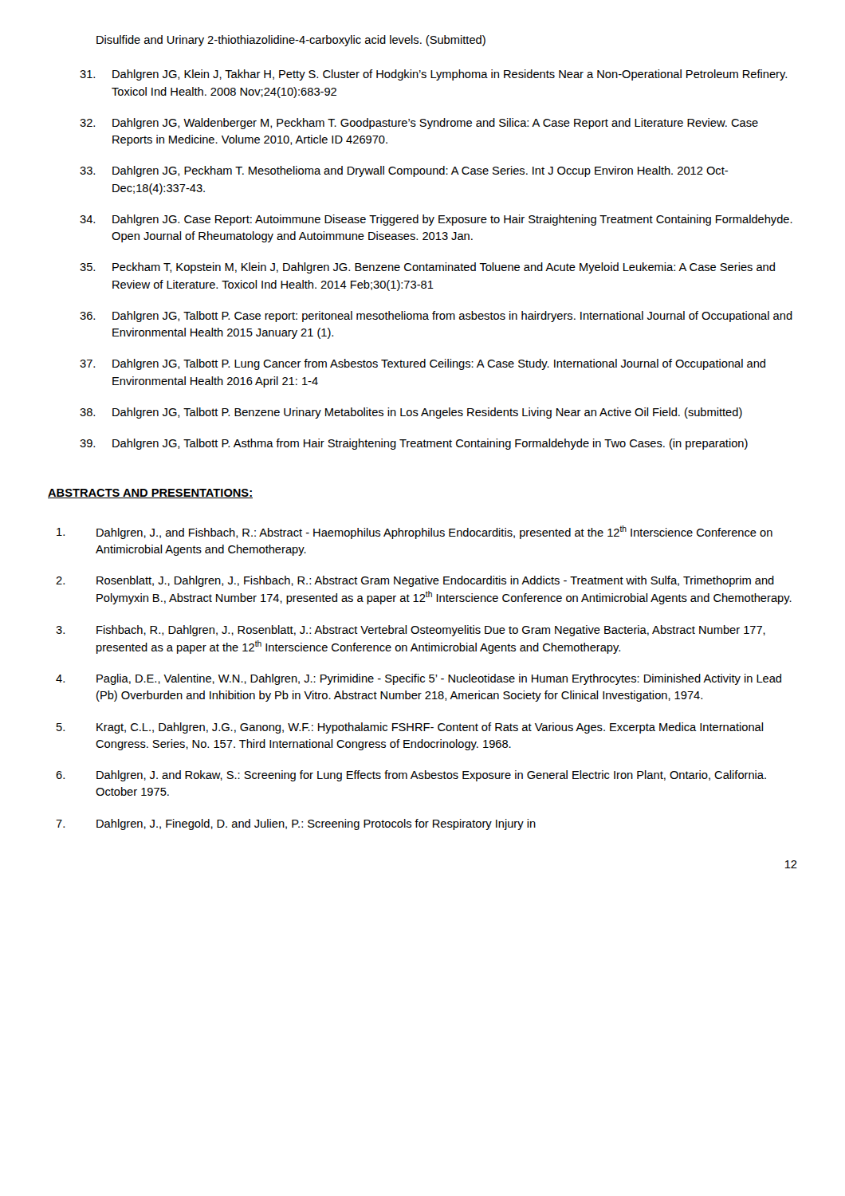Disulfide and Urinary 2-thiothiazolidine-4-carboxylic acid levels. (Submitted)
31. Dahlgren JG, Klein J, Takhar H, Petty S. Cluster of Hodgkin’s Lymphoma in Residents Near a Non-Operational Petroleum Refinery. Toxicol Ind Health. 2008 Nov;24(10):683-92
32. Dahlgren JG, Waldenberger M, Peckham T. Goodpasture’s Syndrome and Silica: A Case Report and Literature Review. Case Reports in Medicine. Volume 2010, Article ID 426970.
33. Dahlgren JG, Peckham T. Mesothelioma and Drywall Compound: A Case Series. Int J Occup Environ Health. 2012 Oct-Dec;18(4):337-43.
34. Dahlgren JG. Case Report: Autoimmune Disease Triggered by Exposure to Hair Straightening Treatment Containing Formaldehyde. Open Journal of Rheumatology and Autoimmune Diseases. 2013 Jan.
35. Peckham T, Kopstein M, Klein J, Dahlgren JG. Benzene Contaminated Toluene and Acute Myeloid Leukemia: A Case Series and Review of Literature. Toxicol Ind Health. 2014 Feb;30(1):73-81
36. Dahlgren JG, Talbott P. Case report: peritoneal mesothelioma from asbestos in hairdryers. International Journal of Occupational and Environmental Health 2015 January 21 (1).
37. Dahlgren JG, Talbott P. Lung Cancer from Asbestos Textured Ceilings: A Case Study. International Journal of Occupational and Environmental Health 2016 April 21: 1-4
38. Dahlgren JG, Talbott P. Benzene Urinary Metabolites in Los Angeles Residents Living Near an Active Oil Field. (submitted)
39. Dahlgren JG, Talbott P. Asthma from Hair Straightening Treatment Containing Formaldehyde in Two Cases. (in preparation)
ABSTRACTS AND PRESENTATIONS:
1. Dahlgren, J., and Fishbach, R.: Abstract - Haemophilus Aphrophilus Endocarditis, presented at the 12th Interscience Conference on Antimicrobial Agents and Chemotherapy.
2. Rosenblatt, J., Dahlgren, J., Fishbach, R.: Abstract Gram Negative Endocarditis in Addicts - Treatment with Sulfa, Trimethoprim and Polymyxin B., Abstract Number 174, presented as a paper at 12th Interscience Conference on Antimicrobial Agents and Chemotherapy.
3. Fishbach, R., Dahlgren, J., Rosenblatt, J.: Abstract Vertebral Osteomyelitis Due to Gram Negative Bacteria, Abstract Number 177, presented as a paper at the 12th Interscience Conference on Antimicrobial Agents and Chemotherapy.
4. Paglia, D.E., Valentine, W.N., Dahlgren, J.: Pyrimidine - Specific 5’ - Nucleotidase in Human Erythrocytes: Diminished Activity in Lead (Pb) Overburden and Inhibition by Pb in Vitro. Abstract Number 218, American Society for Clinical Investigation, 1974.
5. Kragt, C.L., Dahlgren, J.G., Ganong, W.F.: Hypothalamic FSHRF- Content of Rats at Various Ages. Excerpta Medica International Congress. Series, No. 157. Third International Congress of Endocrinology. 1968.
6. Dahlgren, J. and Rokaw, S.: Screening for Lung Effects from Asbestos Exposure in General Electric Iron Plant, Ontario, California. October 1975.
7. Dahlgren, J., Finegold, D. and Julien, P.: Screening Protocols for Respiratory Injury in
12